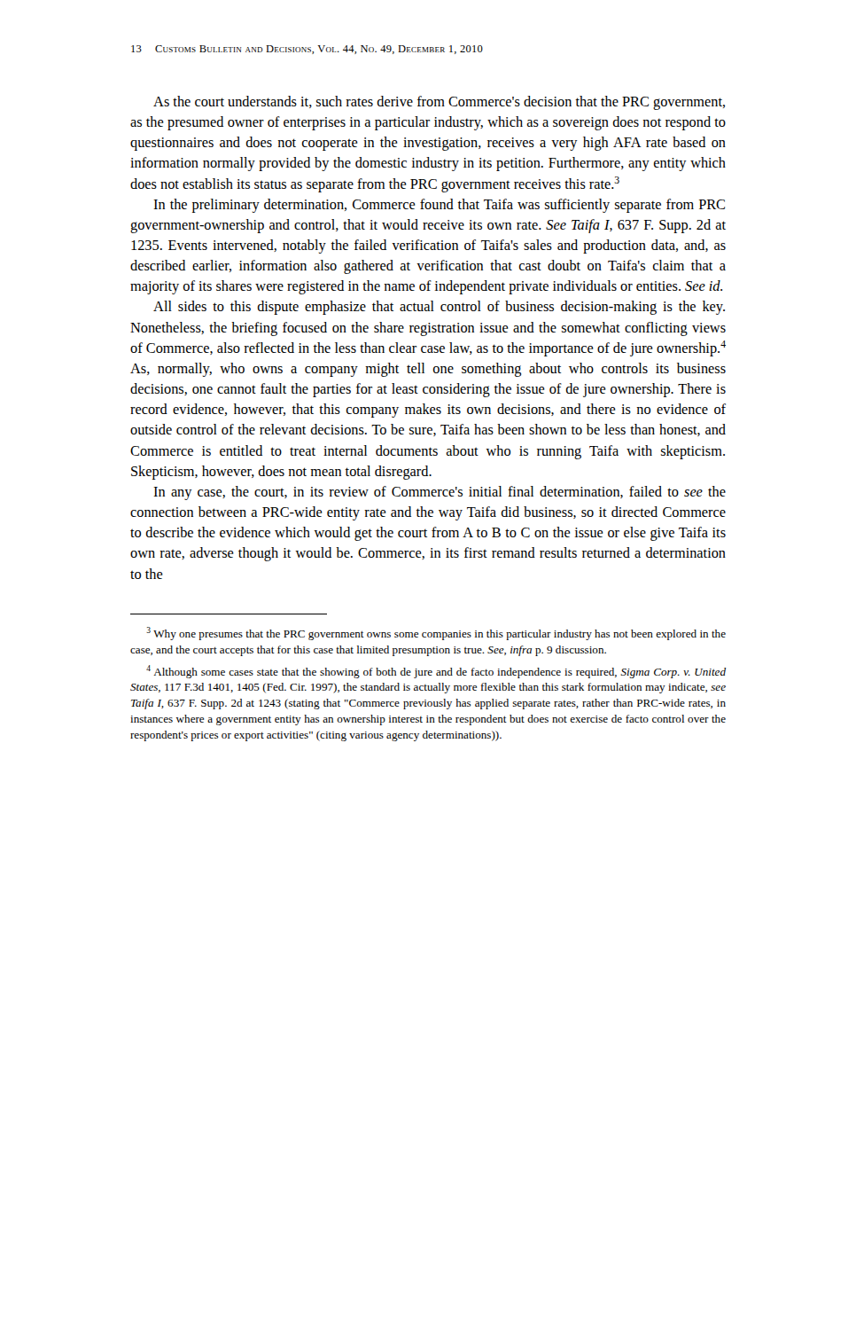13 Customs Bulletin and Decisions, Vol. 44, No. 49, December 1, 2010
As the court understands it, such rates derive from Commerce's decision that the PRC government, as the presumed owner of enterprises in a particular industry, which as a sovereign does not respond to questionnaires and does not cooperate in the investigation, receives a very high AFA rate based on information normally provided by the domestic industry in its petition. Furthermore, any entity which does not establish its status as separate from the PRC government receives this rate.3
In the preliminary determination, Commerce found that Taifa was sufficiently separate from PRC government-ownership and control, that it would receive its own rate. See Taifa I, 637 F. Supp. 2d at 1235. Events intervened, notably the failed verification of Taifa's sales and production data, and, as described earlier, information also gathered at verification that cast doubt on Taifa's claim that a majority of its shares were registered in the name of independent private individuals or entities. See id.
All sides to this dispute emphasize that actual control of business decision-making is the key. Nonetheless, the briefing focused on the share registration issue and the somewhat conflicting views of Commerce, also reflected in the less than clear case law, as to the importance of de jure ownership.4 As, normally, who owns a company might tell one something about who controls its business decisions, one cannot fault the parties for at least considering the issue of de jure ownership. There is record evidence, however, that this company makes its own decisions, and there is no evidence of outside control of the relevant decisions. To be sure, Taifa has been shown to be less than honest, and Commerce is entitled to treat internal documents about who is running Taifa with skepticism. Skepticism, however, does not mean total disregard.
In any case, the court, in its review of Commerce's initial final determination, failed to see the connection between a PRC-wide entity rate and the way Taifa did business, so it directed Commerce to describe the evidence which would get the court from A to B to C on the issue or else give Taifa its own rate, adverse though it would be. Commerce, in its first remand results returned a determination to the
3 Why one presumes that the PRC government owns some companies in this particular industry has not been explored in the case, and the court accepts that for this case that limited presumption is true. See, infra p. 9 discussion.
4 Although some cases state that the showing of both de jure and de facto independence is required, Sigma Corp. v. United States, 117 F.3d 1401, 1405 (Fed. Cir. 1997), the standard is actually more flexible than this stark formulation may indicate, see Taifa I, 637 F. Supp. 2d at 1243 (stating that "Commerce previously has applied separate rates, rather than PRC-wide rates, in instances where a government entity has an ownership interest in the respondent but does not exercise de facto control over the respondent's prices or export activities" (citing various agency determinations)).